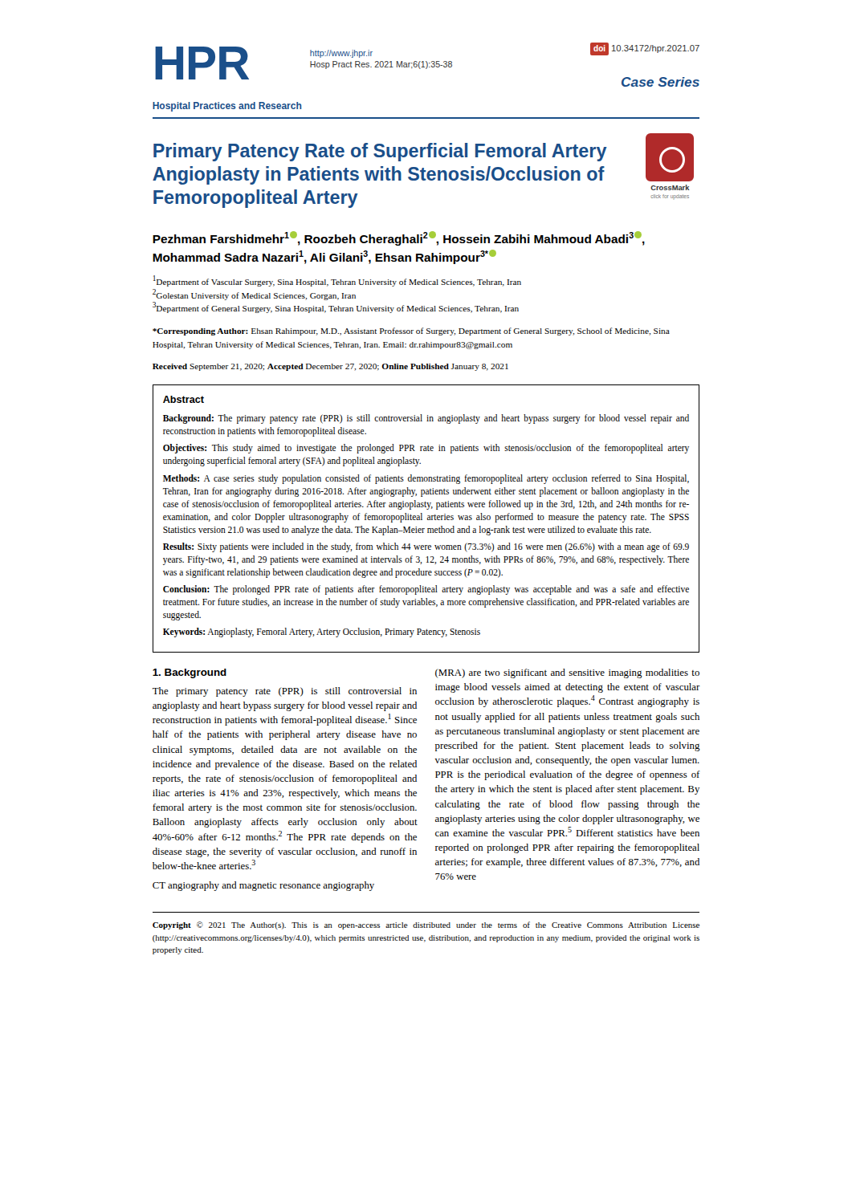HPR
Hospital Practices and Research
http://www.jhpr.ir
Hosp Pract Res. 2021 Mar;6(1):35-38
doi10.34172/hpr.2021.07
Case Series
CrossMark
click for updates
Primary Patency Rate of Superficial Femoral Artery Angioplasty in Patients with Stenosis/Occlusion of Femoropopliteal Artery
Pezhman Farshidmehr1 , Roozbeh Cheraghali2 , Hossein Zabihi Mahmoud Abadi3 , Mohammad Sadra Nazari1, Ali Gilani3, Ehsan Rahimpour3*
1Department of Vascular Surgery, Sina Hospital, Tehran University of Medical Sciences, Tehran, Iran
2Golestan University of Medical Sciences, Gorgan, Iran
3Department of General Surgery, Sina Hospital, Tehran University of Medical Sciences, Tehran, Iran
*Corresponding Author: Ehsan Rahimpour, M.D., Assistant Professor of Surgery, Department of General Surgery, School of Medicine, Sina Hospital, Tehran University of Medical Sciences, Tehran, Iran. Email: dr.rahimpour83@gmail.com
Received September 21, 2020; Accepted December 27, 2020; Online Published January 8, 2021
Abstract
Background: The primary patency rate (PPR) is still controversial in angioplasty and heart bypass surgery for blood vessel repair and reconstruction in patients with femoropopliteal disease.
Objectives: This study aimed to investigate the prolonged PPR rate in patients with stenosis/occlusion of the femoropopliteal artery undergoing superficial femoral artery (SFA) and popliteal angioplasty.
Methods: A case series study population consisted of patients demonstrating femoropopliteal artery occlusion referred to Sina Hospital, Tehran, Iran for angiography during 2016-2018. After angiography, patients underwent either stent placement or balloon angioplasty in the case of stenosis/occlusion of femoropopliteal arteries. After angioplasty, patients were followed up in the 3rd, 12th, and 24th months for re-examination, and color Doppler ultrasonography of femoropopliteal arteries was also performed to measure the patency rate. The SPSS Statistics version 21.0 was used to analyze the data. The Kaplan–Meier method and a log-rank test were utilized to evaluate this rate.
Results: Sixty patients were included in the study, from which 44 were women (73.3%) and 16 were men (26.6%) with a mean age of 69.9 years. Fifty-two, 41, and 29 patients were examined at intervals of 3, 12, 24 months, with PPRs of 86%, 79%, and 68%, respectively. There was a significant relationship between claudication degree and procedure success (P = 0.02).
Conclusion: The prolonged PPR rate of patients after femoropopliteal artery angioplasty was acceptable and was a safe and effective treatment. For future studies, an increase in the number of study variables, a more comprehensive classification, and PPR-related variables are suggested.
Keywords: Angioplasty, Femoral Artery, Artery Occlusion, Primary Patency, Stenosis
1. Background
The primary patency rate (PPR) is still controversial in angioplasty and heart bypass surgery for blood vessel repair and reconstruction in patients with femoral-popliteal disease.1 Since half of the patients with peripheral artery disease have no clinical symptoms, detailed data are not available on the incidence and prevalence of the disease. Based on the related reports, the rate of stenosis/occlusion of femoropopliteal and iliac arteries is 41% and 23%, respectively, which means the femoral artery is the most common site for stenosis/occlusion. Balloon angioplasty affects early occlusion only about 40%-60% after 6-12 months.2 The PPR rate depends on the disease stage, the severity of vascular occlusion, and runoff in below-the-knee arteries.3
CT angiography and magnetic resonance angiography
(MRA) are two significant and sensitive imaging modalities to image blood vessels aimed at detecting the extent of vascular occlusion by atherosclerotic plaques.4 Contrast angiography is not usually applied for all patients unless treatment goals such as percutaneous transluminal angioplasty or stent placement are prescribed for the patient. Stent placement leads to solving vascular occlusion and, consequently, the open vascular lumen. PPR is the periodical evaluation of the degree of openness of the artery in which the stent is placed after stent placement. By calculating the rate of blood flow passing through the angioplasty arteries using the color doppler ultrasonography, we can examine the vascular PPR.5 Different statistics have been reported on prolonged PPR after repairing the femoropopliteal arteries; for example, three different values of 87.3%, 77%, and 76% were
Copyright © 2021 The Author(s). This is an open-access article distributed under the terms of the Creative Commons Attribution License (http://creativecommons.org/licenses/by/4.0), which permits unrestricted use, distribution, and reproduction in any medium, provided the original work is properly cited.